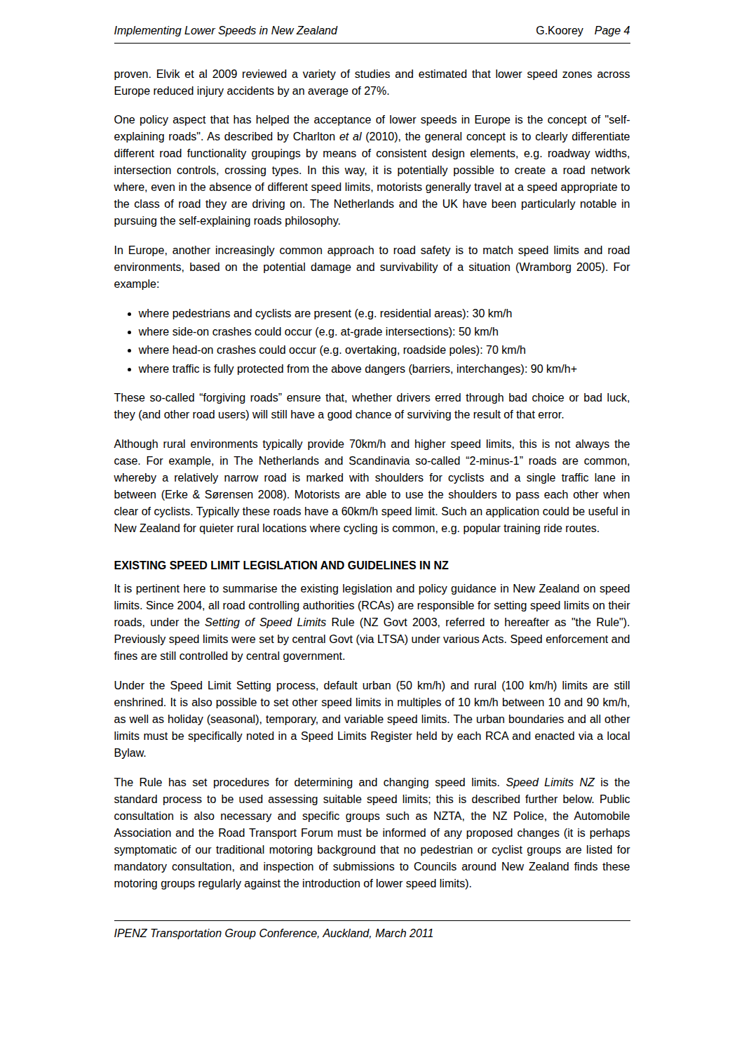Implementing Lower Speeds in New Zealand G.Koorey Page 4
proven. Elvik et al 2009 reviewed a variety of studies and estimated that lower speed zones across Europe reduced injury accidents by an average of 27%.
One policy aspect that has helped the acceptance of lower speeds in Europe is the concept of "self-explaining roads". As described by Charlton et al (2010), the general concept is to clearly differentiate different road functionality groupings by means of consistent design elements, e.g. roadway widths, intersection controls, crossing types. In this way, it is potentially possible to create a road network where, even in the absence of different speed limits, motorists generally travel at a speed appropriate to the class of road they are driving on. The Netherlands and the UK have been particularly notable in pursuing the self-explaining roads philosophy.
In Europe, another increasingly common approach to road safety is to match speed limits and road environments, based on the potential damage and survivability of a situation (Wramborg 2005). For example:
where pedestrians and cyclists are present (e.g. residential areas): 30 km/h
where side-on crashes could occur (e.g. at-grade intersections): 50 km/h
where head-on crashes could occur (e.g. overtaking, roadside poles): 70 km/h
where traffic is fully protected from the above dangers (barriers, interchanges): 90 km/h+
These so-called “forgiving roads” ensure that, whether drivers erred through bad choice or bad luck, they (and other road users) will still have a good chance of surviving the result of that error.
Although rural environments typically provide 70km/h and higher speed limits, this is not always the case. For example, in The Netherlands and Scandinavia so-called “2-minus-1” roads are common, whereby a relatively narrow road is marked with shoulders for cyclists and a single traffic lane in between (Erke & Sørensen 2008). Motorists are able to use the shoulders to pass each other when clear of cyclists. Typically these roads have a 60km/h speed limit. Such an application could be useful in New Zealand for quieter rural locations where cycling is common, e.g. popular training ride routes.
Existing Speed Limit Legislation and Guidelines in NZ
It is pertinent here to summarise the existing legislation and policy guidance in New Zealand on speed limits. Since 2004, all road controlling authorities (RCAs) are responsible for setting speed limits on their roads, under the Setting of Speed Limits Rule (NZ Govt 2003, referred to hereafter as "the Rule"). Previously speed limits were set by central Govt (via LTSA) under various Acts. Speed enforcement and fines are still controlled by central government.
Under the Speed Limit Setting process, default urban (50 km/h) and rural (100 km/h) limits are still enshrined. It is also possible to set other speed limits in multiples of 10 km/h between 10 and 90 km/h, as well as holiday (seasonal), temporary, and variable speed limits. The urban boundaries and all other limits must be specifically noted in a Speed Limits Register held by each RCA and enacted via a local Bylaw.
The Rule has set procedures for determining and changing speed limits. Speed Limits NZ is the standard process to be used assessing suitable speed limits; this is described further below. Public consultation is also necessary and specific groups such as NZTA, the NZ Police, the Automobile Association and the Road Transport Forum must be informed of any proposed changes (it is perhaps symptomatic of our traditional motoring background that no pedestrian or cyclist groups are listed for mandatory consultation, and inspection of submissions to Councils around New Zealand finds these motoring groups regularly against the introduction of lower speed limits).
IPENZ Transportation Group Conference, Auckland, March 2011